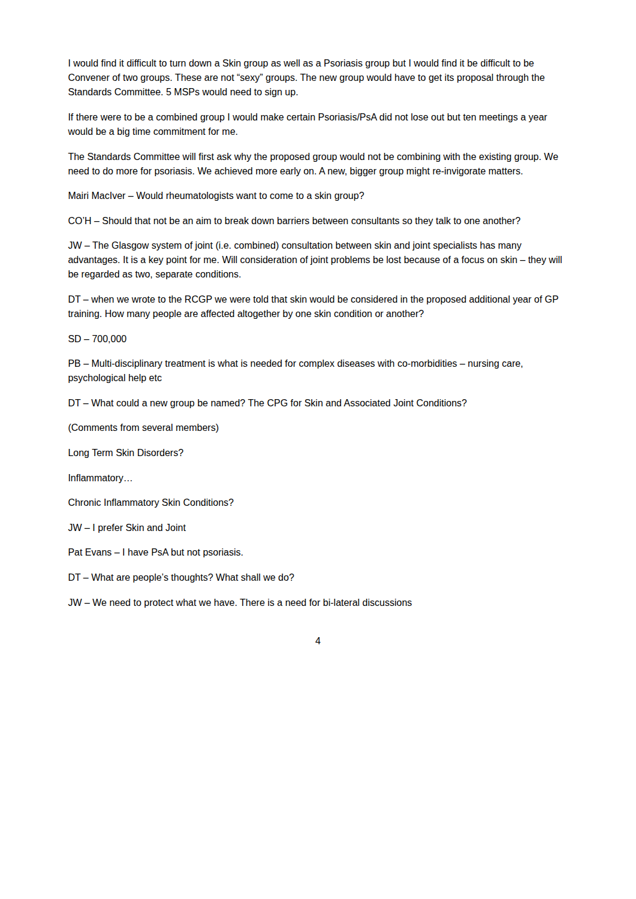I would find it difficult to turn down a Skin group as well as a Psoriasis group but I would find it be difficult to be Convener of two groups. These are not “sexy” groups. The new group would have to get its proposal through the Standards Committee. 5 MSPs would need to sign up.
If there were to be a combined group I would make certain Psoriasis/PsA did not lose out but ten meetings a year would be a big time commitment for me.
The Standards Committee will first ask why the proposed group would not be combining with the existing group. We need to do more for psoriasis. We achieved more early on. A new, bigger group might re-invigorate matters.
Mairi MacIver – Would rheumatologists want to come to a skin group?
CO’H – Should that not be an aim to break down barriers between consultants so they talk to one another?
JW – The Glasgow system of joint (i.e. combined) consultation between skin and joint specialists has many advantages. It is a key point for me. Will consideration of joint problems be lost because of a focus on skin – they will be regarded as two, separate conditions.
DT – when we wrote to the RCGP we were told that skin would be considered in the proposed additional year of GP training. How many people are affected altogether by one skin condition or another?
SD – 700,000
PB – Multi-disciplinary treatment is what is needed for complex diseases with co-morbidities – nursing care, psychological help etc
DT – What could a new group be named? The CPG for Skin and Associated Joint Conditions?
(Comments from several members)
Long Term Skin Disorders?
Inflammatory…
Chronic Inflammatory Skin Conditions?
JW – I prefer Skin and Joint
Pat Evans – I have PsA but not psoriasis.
DT – What are people’s thoughts? What shall we do?
JW – We need to protect what we have. There is a need for bi-lateral discussions
4